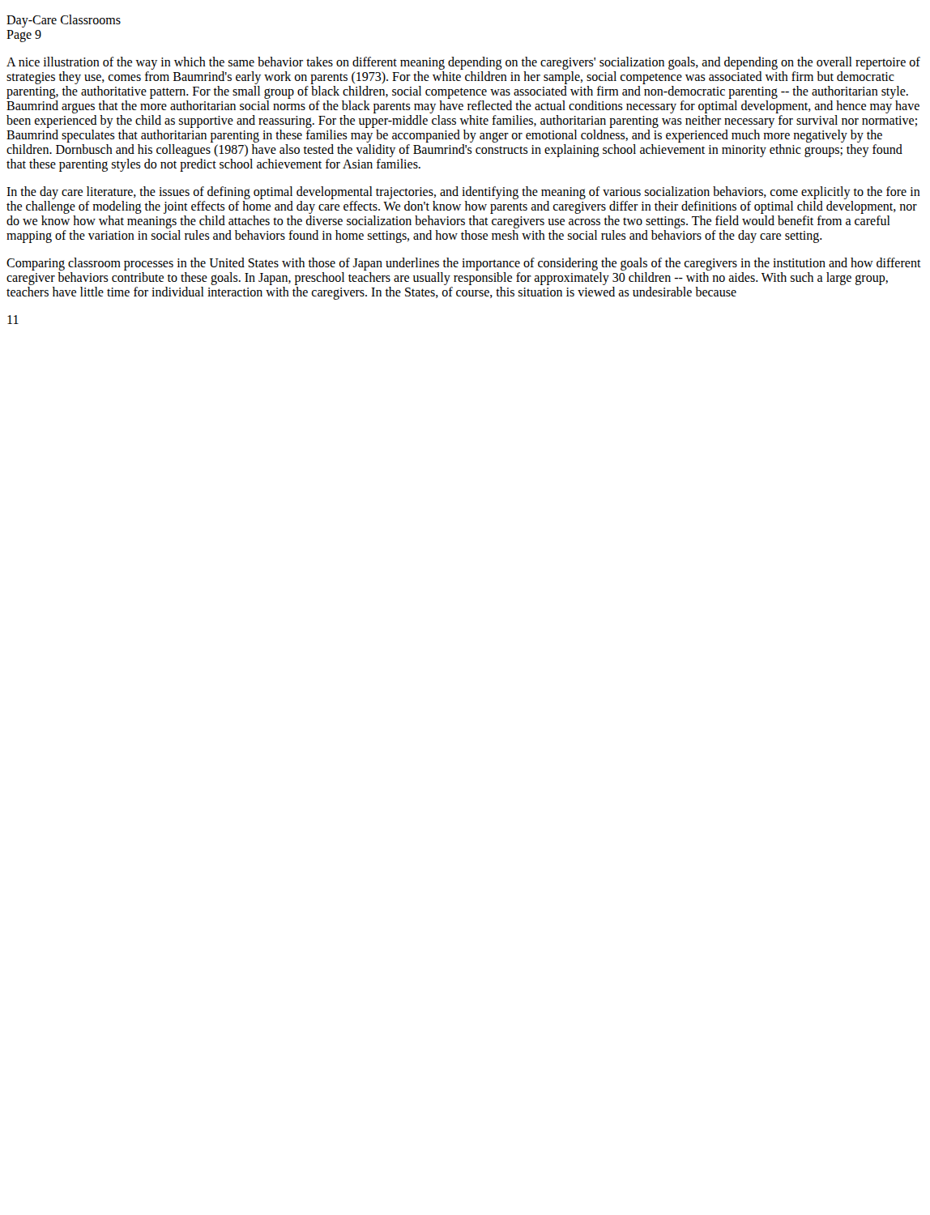Day-Care Classrooms
Page 9
A nice illustration of the way in which the same behavior takes on different meaning depending on the caregivers' socialization goals, and depending on the overall repertoire of strategies they use, comes from Baumrind's early work on parents (1973). For the white children in her sample, social competence was associated with firm but democratic parenting, the authoritative pattern. For the small group of black children, social competence was associated with firm and non-democratic parenting -- the authoritarian style. Baumrind argues that the more authoritarian social norms of the black parents may have reflected the actual conditions necessary for optimal development, and hence may have been experienced by the child as supportive and reassuring. For the upper-middle class white families, authoritarian parenting was neither necessary for survival nor normative; Baumrind speculates that authoritarian parenting in these families may be accompanied by anger or emotional coldness, and is experienced much more negatively by the children. Dornbusch and his colleagues (1987) have also tested the validity of Baumrind's constructs in explaining school achievement in minority ethnic groups; they found that these parenting styles do not predict school achievement for Asian families.
In the day care literature, the issues of defining optimal developmental trajectories, and identifying the meaning of various socialization behaviors, come explicitly to the fore in the challenge of modeling the joint effects of home and day care effects. We don't know how parents and caregivers differ in their definitions of optimal child development, nor do we know how what meanings the child attaches to the diverse socialization behaviors that caregivers use across the two settings. The field would benefit from a careful mapping of the variation in social rules and behaviors found in home settings, and how those mesh with the social rules and behaviors of the day care setting.
Comparing classroom processes in the United States with those of Japan underlines the importance of considering the goals of the caregivers in the institution and how different caregiver behaviors contribute to these goals. In Japan, preschool teachers are usually responsible for approximately 30 children -- with no aides. With such a large group, teachers have little time for individual interaction with the caregivers. In the States, of course, this situation is viewed as undesirable because
11